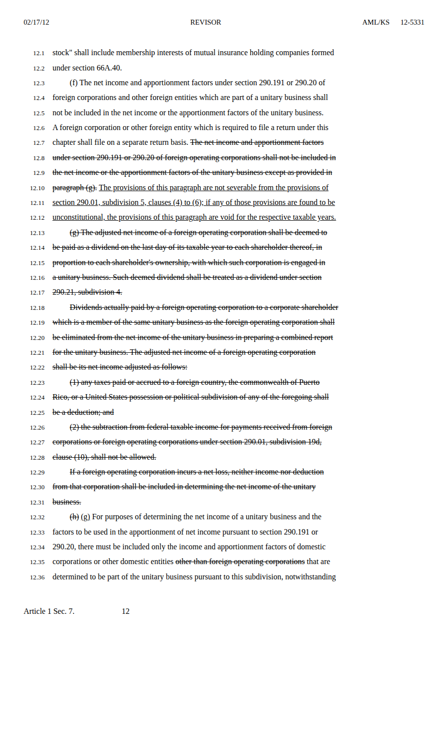02/17/12
REVISOR
AML/KS 12-5331
12.1
stock" shall include membership interests of mutual insurance holding companies formed
12.2
under section 66A.40.
12.3
(f) The net income and apportionment factors under section 290.191 or 290.20 of
12.4
foreign corporations and other foreign entities which are part of a unitary business shall
12.5
not be included in the net income or the apportionment factors of the unitary business.
12.6
A foreign corporation or other foreign entity which is required to file a return under this
12.7
chapter shall file on a separate return basis. The net income and apportionment factors
12.8
under section 290.191 or 290.20 of foreign operating corporations shall not be included in
12.9
the net income or the apportionment factors of the unitary business except as provided in
12.10
paragraph (g). The provisions of this paragraph are not severable from the provisions of
12.11
section 290.01, subdivision 5, clauses (4) to (6); if any of those provisions are found to be
12.12
unconstitutional, the provisions of this paragraph are void for the respective taxable years.
12.13
(g) The adjusted net income of a foreign operating corporation shall be deemed to
12.14
be paid as a dividend on the last day of its taxable year to each shareholder thereof, in
12.15
proportion to each shareholder's ownership, with which such corporation is engaged in
12.16
a unitary business. Such deemed dividend shall be treated as a dividend under section
12.17
290.21, subdivision 4.
12.18
Dividends actually paid by a foreign operating corporation to a corporate shareholder
12.19
which is a member of the same unitary business as the foreign operating corporation shall
12.20
be eliminated from the net income of the unitary business in preparing a combined report
12.21
for the unitary business. The adjusted net income of a foreign operating corporation
12.22
shall be its net income adjusted as follows:
12.23
(1) any taxes paid or accrued to a foreign country, the commonwealth of Puerto
12.24
Rico, or a United States possession or political subdivision of any of the foregoing shall
12.25
be a deduction; and
12.26
(2) the subtraction from federal taxable income for payments received from foreign
12.27
corporations or foreign operating corporations under section 290.01, subdivision 19d,
12.28
clause (10), shall not be allowed.
12.29
If a foreign operating corporation incurs a net loss, neither income nor deduction
12.30
from that corporation shall be included in determining the net income of the unitary
12.31
business.
12.32
(h) (g) For purposes of determining the net income of a unitary business and the
12.33
factors to be used in the apportionment of net income pursuant to section 290.191 or
12.34
290.20, there must be included only the income and apportionment factors of domestic
12.35
corporations or other domestic entities other than foreign operating corporations that are
12.36
determined to be part of the unitary business pursuant to this subdivision, notwithstanding
Article 1 Sec. 7.
12